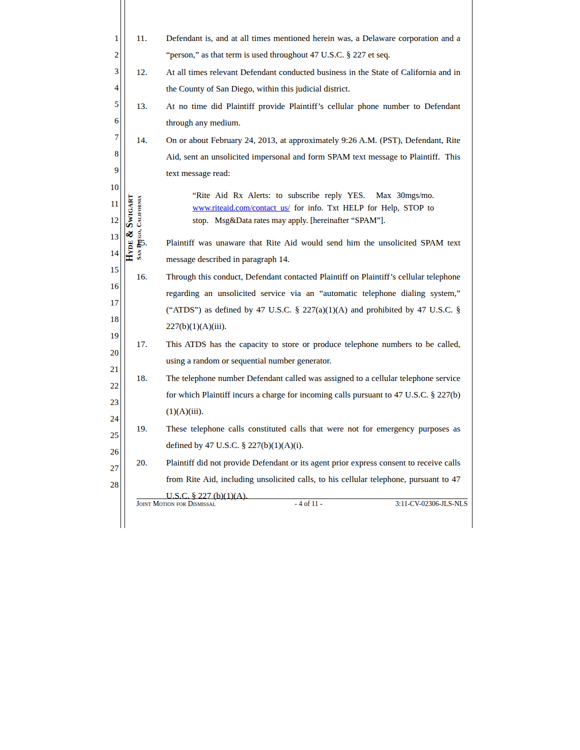1
2
3
4
5
6
7
8
9
10
11
12
13
14
15
16
17
18
19
20
21
22
23
24
25
26
27
28
Hyde & Swigart
San Diego, California
11. Defendant is, and at all times mentioned herein was, a Delaware corporation and a “person,” as that term is used throughout 47 U.S.C. § 227 et seq.
12. At all times relevant Defendant conducted business in the State of California and in the County of San Diego, within this judicial district.
13. At no time did Plaintiff provide Plaintiff’s cellular phone number to Defendant through any medium.
14. On or about February 24, 2013, at approximately 9:26 A.M. (PST), Defendant, Rite Aid, sent an unsolicited impersonal and form SPAM text message to Plaintiff. This text message read:
“Rite Aid Rx Alerts: to subscribe reply YES. Max 30mgs/mo. www.riteaid.com/contact_us/ for info. Txt HELP for Help, STOP to stop. Msg&Data rates may apply. [hereinafter “SPAM”].
15. Plaintiff was unaware that Rite Aid would send him the unsolicited SPAM text message described in paragraph 14.
16. Through this conduct, Defendant contacted Plaintiff on Plaintiff’s cellular telephone regarding an unsolicited service via an “automatic telephone dialing system,” (“ATDS”) as defined by 47 U.S.C. § 227(a)(1)(A) and prohibited by 47 U.S.C. § 227(b)(1)(A)(iii).
17. This ATDS has the capacity to store or produce telephone numbers to be called, using a random or sequential number generator.
18. The telephone number Defendant called was assigned to a cellular telephone service for which Plaintiff incurs a charge for incoming calls pursuant to 47 U.S.C. § 227(b)(1)(A)(iii).
19. These telephone calls constituted calls that were not for emergency purposes as defined by 47 U.S.C. § 227(b)(1)(A)(i).
20. Plaintiff did not provide Defendant or its agent prior express consent to receive calls from Rite Aid, including unsolicited calls, to his cellular telephone, pursuant to 47 U.S.C. § 227 (b)(1)(A).
| Joint Motion for Dismissal | - 4 of 11 - | 3:11-CV-02306-JLS-NLS |